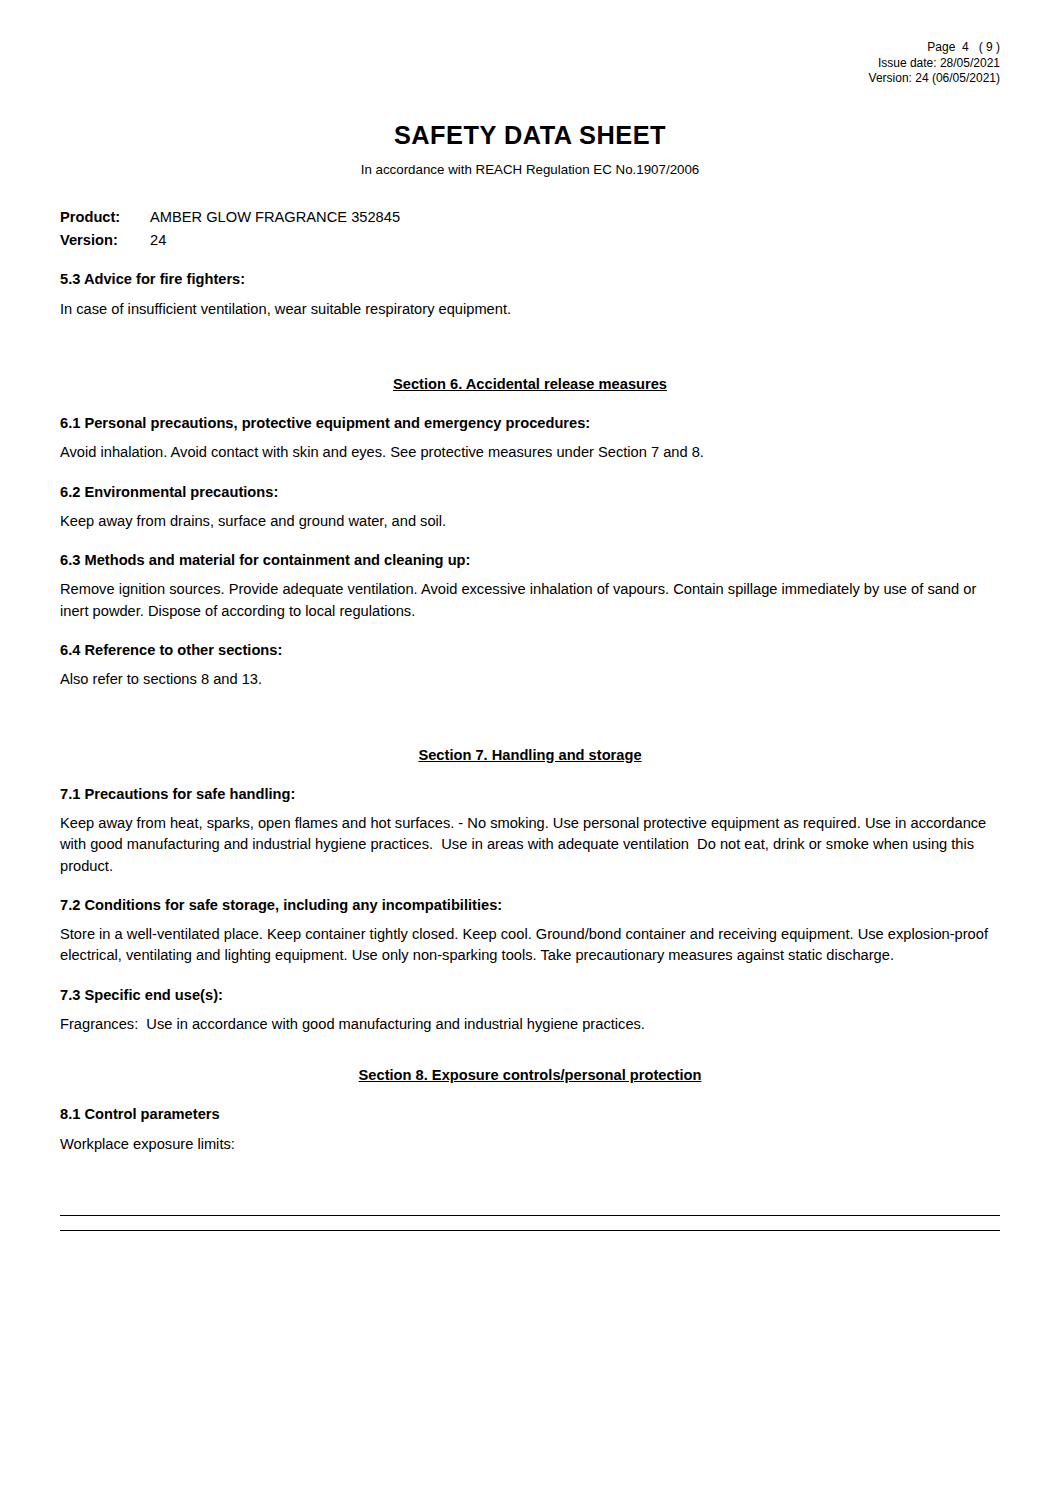Page 4 ( 9 )
Issue date: 28/05/2021
Version: 24 (06/05/2021)
SAFETY DATA SHEET
In accordance with REACH Regulation EC No.1907/2006
Product:
AMBER GLOW FRAGRANCE 352845
Version:
24
5.3 Advice for fire fighters:
In case of insufficient ventilation, wear suitable respiratory equipment.
Section 6. Accidental release measures
6.1 Personal precautions, protective equipment and emergency procedures:
Avoid inhalation. Avoid contact with skin and eyes. See protective measures under Section 7 and 8.
6.2 Environmental precautions:
Keep away from drains, surface and ground water, and soil.
6.3 Methods and material for containment and cleaning up:
Remove ignition sources. Provide adequate ventilation. Avoid excessive inhalation of vapours. Contain spillage immediately by use of sand or inert powder. Dispose of according to local regulations.
6.4 Reference to other sections:
Also refer to sections 8 and 13.
Section 7. Handling and storage
7.1 Precautions for safe handling:
Keep away from heat, sparks, open flames and hot surfaces. - No smoking. Use personal protective equipment as required. Use in accordance with good manufacturing and industrial hygiene practices. Use in areas with adequate ventilation Do not eat, drink or smoke when using this product.
7.2 Conditions for safe storage, including any incompatibilities:
Store in a well-ventilated place. Keep container tightly closed. Keep cool. Ground/bond container and receiving equipment. Use explosion-proof electrical, ventilating and lighting equipment. Use only non-sparking tools. Take precautionary measures against static discharge.
7.3 Specific end use(s):
Fragrances: Use in accordance with good manufacturing and industrial hygiene practices.
Section 8. Exposure controls/personal protection
8.1 Control parameters
Workplace exposure limits: